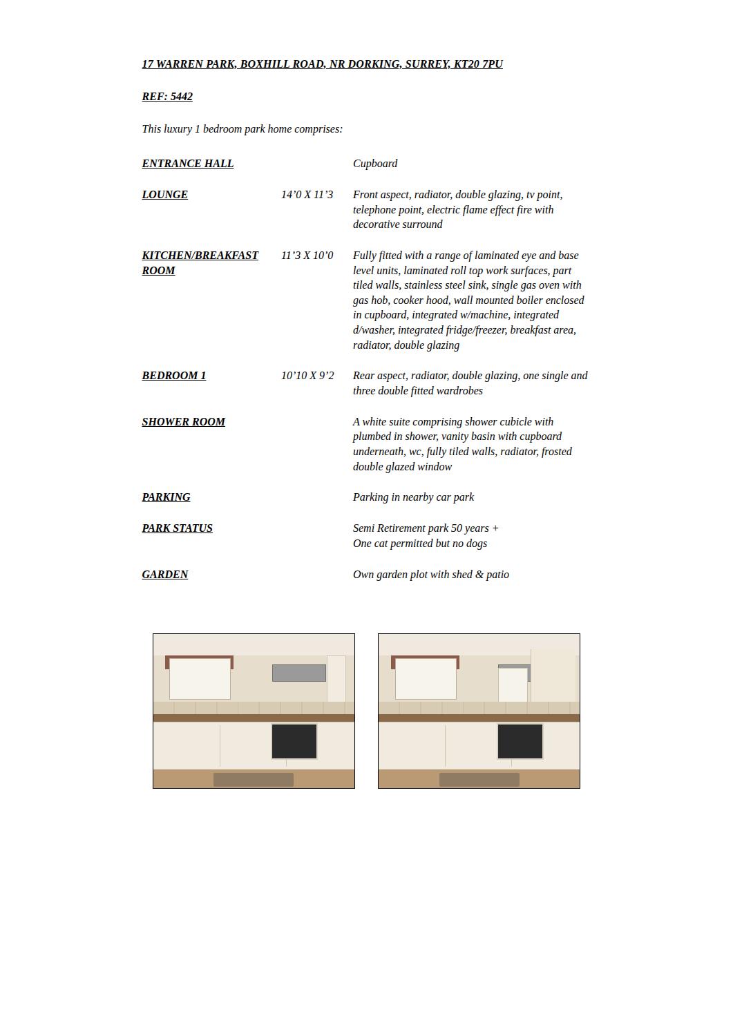17 WARREN PARK, BOXHILL ROAD, NR DORKING, SURREY, KT20 7PU
REF: 5442
This luxury 1 bedroom park home comprises:
| ENTRANCE HALL | | Cupboard |
| LOUNGE | 14’0 X 11’3 | Front aspect, radiator, double glazing, tv point, telephone point, electric flame effect fire with decorative surround |
| KITCHEN/BREAKFAST ROOM | 11’3 X 10’0 | Fully fitted with a range of laminated eye and base level units, laminated roll top work surfaces, part tiled walls, stainless steel sink, single gas oven with gas hob, cooker hood, wall mounted boiler enclosed in cupboard, integrated w/machine, integrated d/washer, integrated fridge/freezer, breakfast area, radiator, double glazing |
| BEDROOM 1 | 10’10 X 9’2 | Rear aspect, radiator, double glazing, one single and three double fitted wardrobes |
| SHOWER ROOM | | A white suite comprising shower cubicle with plumbed in shower, vanity basin with cupboard underneath, wc, fully tiled walls, radiator, frosted double glazed window |
| PARKING | | Parking in nearby car park |
| PARK STATUS | | Semi Retirement park 50 years + One cat permitted but no dogs |
| GARDEN | | Own garden plot with shed & patio |